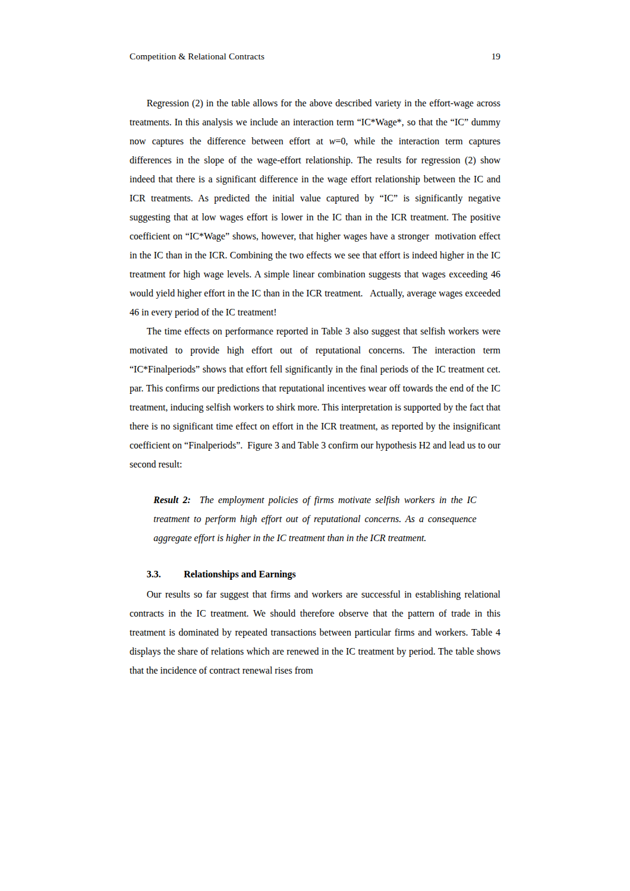Competition & Relational Contracts
19
Regression (2) in the table allows for the above described variety in the effort-wage across treatments. In this analysis we include an interaction term “IC*Wage*, so that the “IC” dummy now captures the difference between effort at w=0, while the interaction term captures differences in the slope of the wage-effort relationship. The results for regression (2) show indeed that there is a significant difference in the wage effort relationship between the IC and ICR treatments. As predicted the initial value captured by “IC” is significantly negative suggesting that at low wages effort is lower in the IC than in the ICR treatment. The positive coefficient on “IC*Wage” shows, however, that higher wages have a stronger motivation effect in the IC than in the ICR. Combining the two effects we see that effort is indeed higher in the IC treatment for high wage levels. A simple linear combination suggests that wages exceeding 46 would yield higher effort in the IC than in the ICR treatment. Actually, average wages exceeded 46 in every period of the IC treatment!
The time effects on performance reported in Table 3 also suggest that selfish workers were motivated to provide high effort out of reputational concerns. The interaction term “IC*Finalperiods” shows that effort fell significantly in the final periods of the IC treatment cet. par. This confirms our predictions that reputational incentives wear off towards the end of the IC treatment, inducing selfish workers to shirk more. This interpretation is supported by the fact that there is no significant time effect on effort in the ICR treatment, as reported by the insignificant coefficient on “Finalperiods”. Figure 3 and Table 3 confirm our hypothesis H2 and lead us to our second result:
Result 2: The employment policies of firms motivate selfish workers in the IC treatment to perform high effort out of reputational concerns. As a consequence aggregate effort is higher in the IC treatment than in the ICR treatment.
3.3.
Relationships and Earnings
Our results so far suggest that firms and workers are successful in establishing relational contracts in the IC treatment. We should therefore observe that the pattern of trade in this treatment is dominated by repeated transactions between particular firms and workers. Table 4 displays the share of relations which are renewed in the IC treatment by period. The table shows that the incidence of contract renewal rises from